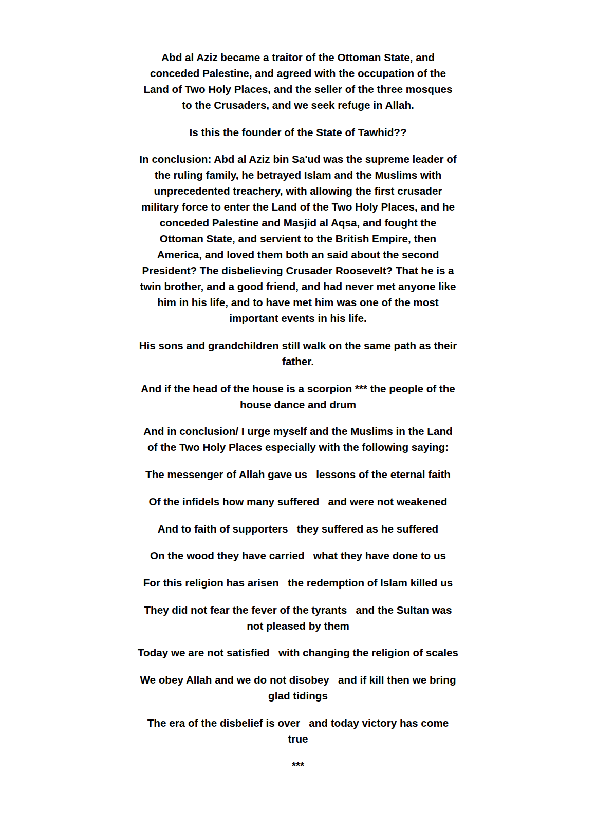Abd al Aziz became a traitor of the Ottoman State, and conceded Palestine, and agreed with the occupation of the Land of Two Holy Places, and the seller of the three mosques to the Crusaders, and we seek refuge in Allah.
Is this the founder of the State of Tawhid??
In conclusion: Abd al Aziz bin Sa'ud was the supreme leader of the ruling family, he betrayed Islam and the Muslims with unprecedented treachery, with allowing the first crusader military force to enter the Land of the Two Holy Places, and he conceded Palestine and Masjid al Aqsa, and fought the Ottoman State, and servient to the British Empire, then America, and loved them both an said about the second President? The disbelieving Crusader Roosevelt? That he is a twin brother, and a good friend, and had never met anyone like him in his life, and to have met him was one of the most important events in his life.
His sons and grandchildren still walk on the same path as their father.
And if the head of the house is a scorpion *** the people of the house dance and drum
And in conclusion/ I urge myself and the Muslims in the Land of the Two Holy Places especially with the following saying:
The messenger of Allah gave us lessons of the eternal faith
Of the infidels how many suffered and were not weakened
And to faith of supporters they suffered as he suffered
On the wood they have carried what they have done to us
For this religion has arisen the redemption of Islam killed us
They did not fear the fever of the tyrants and the Sultan was not pleased by them
Today we are not satisfied with changing the religion of scales
We obey Allah and we do not disobey and if kill then we bring glad tidings
The era of the disbelief is over and today victory has come true
***